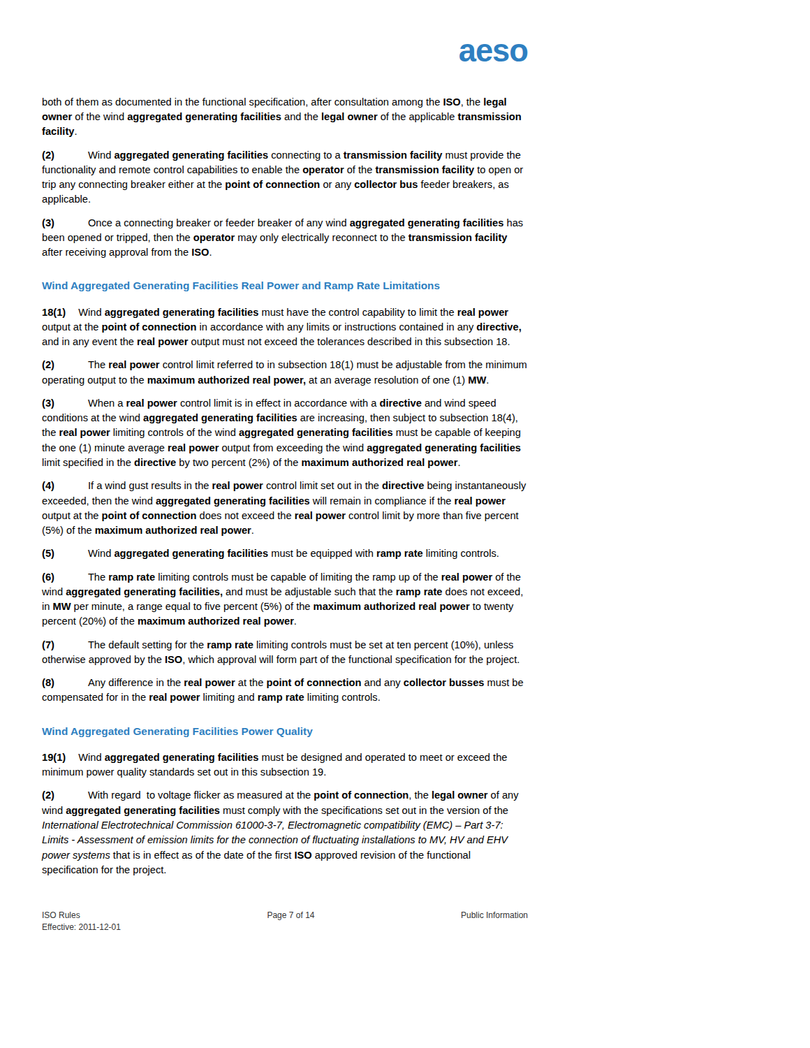aeso
both of them as documented in the functional specification, after consultation among the ISO, the legal owner of the wind aggregated generating facilities and the legal owner of the applicable transmission facility.
(2) Wind aggregated generating facilities connecting to a transmission facility must provide the functionality and remote control capabilities to enable the operator of the transmission facility to open or trip any connecting breaker either at the point of connection or any collector bus feeder breakers, as applicable.
(3) Once a connecting breaker or feeder breaker of any wind aggregated generating facilities has been opened or tripped, then the operator may only electrically reconnect to the transmission facility after receiving approval from the ISO.
Wind Aggregated Generating Facilities Real Power and Ramp Rate Limitations
18(1) Wind aggregated generating facilities must have the control capability to limit the real power output at the point of connection in accordance with any limits or instructions contained in any directive, and in any event the real power output must not exceed the tolerances described in this subsection 18.
(2) The real power control limit referred to in subsection 18(1) must be adjustable from the minimum operating output to the maximum authorized real power, at an average resolution of one (1) MW.
(3) When a real power control limit is in effect in accordance with a directive and wind speed conditions at the wind aggregated generating facilities are increasing, then subject to subsection 18(4), the real power limiting controls of the wind aggregated generating facilities must be capable of keeping the one (1) minute average real power output from exceeding the wind aggregated generating facilities limit specified in the directive by two percent (2%) of the maximum authorized real power.
(4) If a wind gust results in the real power control limit set out in the directive being instantaneously exceeded, then the wind aggregated generating facilities will remain in compliance if the real power output at the point of connection does not exceed the real power control limit by more than five percent (5%) of the maximum authorized real power.
(5) Wind aggregated generating facilities must be equipped with ramp rate limiting controls.
(6) The ramp rate limiting controls must be capable of limiting the ramp up of the real power of the wind aggregated generating facilities, and must be adjustable such that the ramp rate does not exceed, in MW per minute, a range equal to five percent (5%) of the maximum authorized real power to twenty percent (20%) of the maximum authorized real power.
(7) The default setting for the ramp rate limiting controls must be set at ten percent (10%), unless otherwise approved by the ISO, which approval will form part of the functional specification for the project.
(8) Any difference in the real power at the point of connection and any collector busses must be compensated for in the real power limiting and ramp rate limiting controls.
Wind Aggregated Generating Facilities Power Quality
19(1) Wind aggregated generating facilities must be designed and operated to meet or exceed the minimum power quality standards set out in this subsection 19.
(2) With regard to voltage flicker as measured at the point of connection, the legal owner of any wind aggregated generating facilities must comply with the specifications set out in the version of the International Electrotechnical Commission 61000-3-7, Electromagnetic compatibility (EMC) – Part 3-7: Limits - Assessment of emission limits for the connection of fluctuating installations to MV, HV and EHV power systems that is in effect as of the date of the first ISO approved revision of the functional specification for the project.
ISO Rules
Effective: 2011-12-01
Page 7 of 14
Public Information